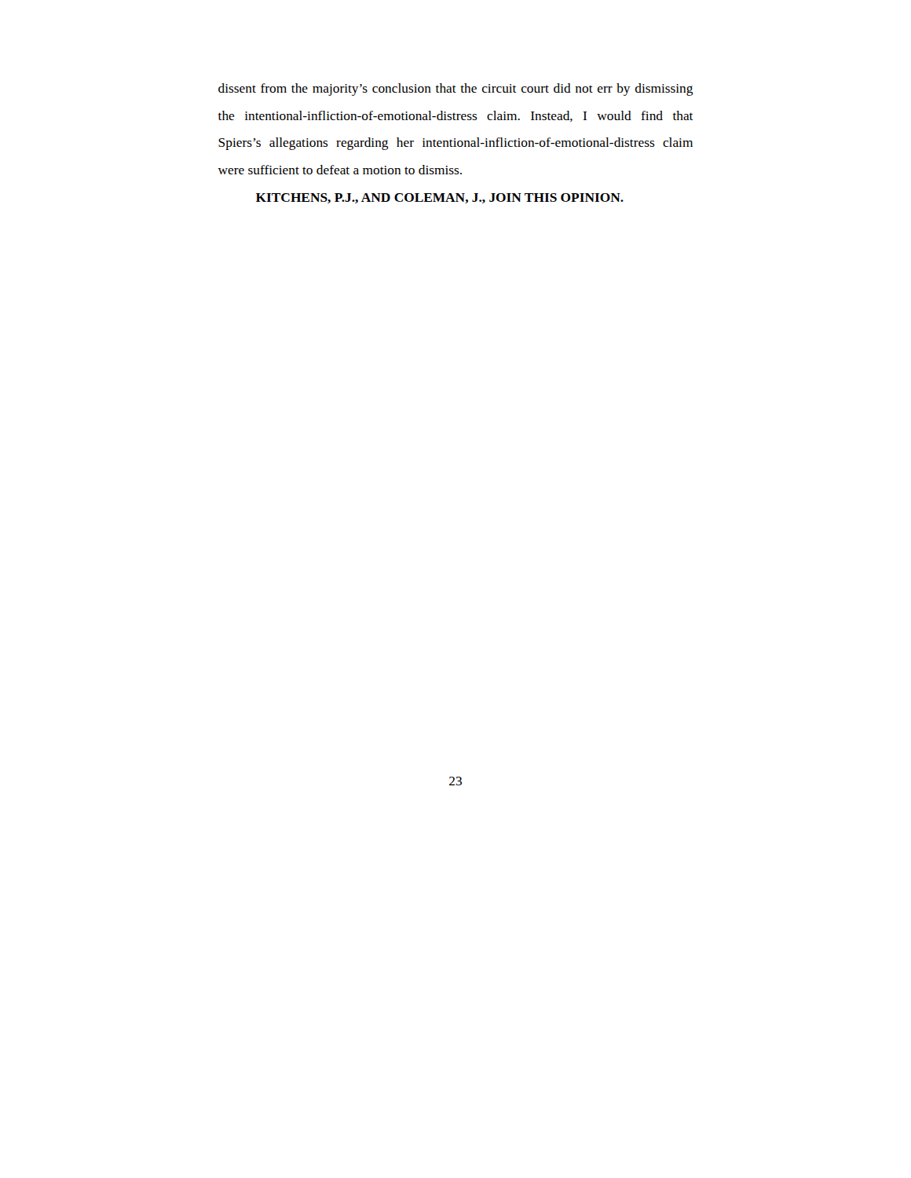dissent from the majority’s conclusion that the circuit court did not err by dismissing the intentional-infliction-of-emotional-distress claim. Instead, I would find that Spiers’s allegations regarding her intentional-infliction-of-emotional-distress claim were sufficient to defeat a motion to dismiss.
KITCHENS, P.J., AND COLEMAN, J., JOIN THIS OPINION.
23